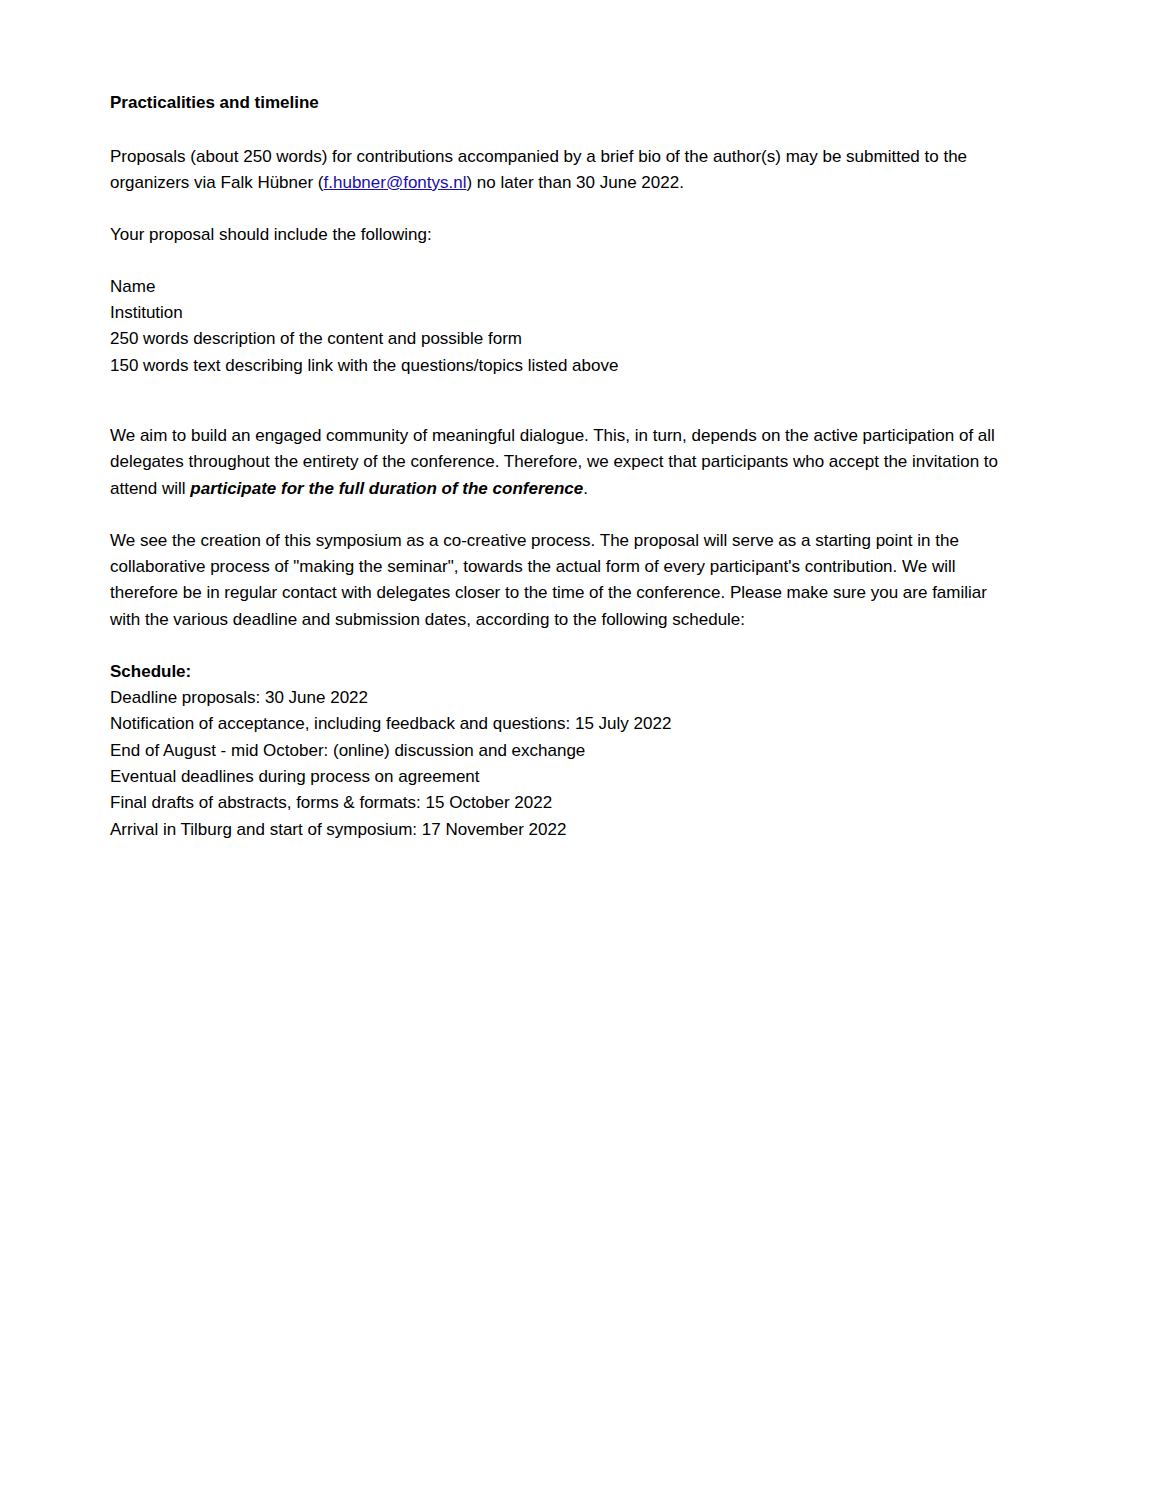Practicalities and timeline
Proposals (about 250 words) for contributions accompanied by a brief bio of the author(s) may be submitted to the organizers via Falk Hübner (f.hubner@fontys.nl) no later than 30 June 2022.
Your proposal should include the following:
Name
Institution
250 words description of the content and possible form
150 words text describing link with the questions/topics listed above
We aim to build an engaged community of meaningful dialogue. This, in turn, depends on the active participation of all delegates throughout the entirety of the conference. Therefore, we expect that participants who accept the invitation to attend will participate for the full duration of the conference.
We see the creation of this symposium as a co-creative process. The proposal will serve as a starting point in the collaborative process of "making the seminar", towards the actual form of every participant's contribution. We will therefore be in regular contact with delegates closer to the time of the conference. Please make sure you are familiar with the various deadline and submission dates, according to the following schedule:
Schedule:
Deadline proposals: 30 June 2022
Notification of acceptance, including feedback and questions: 15 July 2022
End of August - mid October: (online) discussion and exchange
Eventual deadlines during process on agreement
Final drafts of abstracts, forms & formats: 15 October 2022
Arrival in Tilburg and start of symposium: 17 November 2022